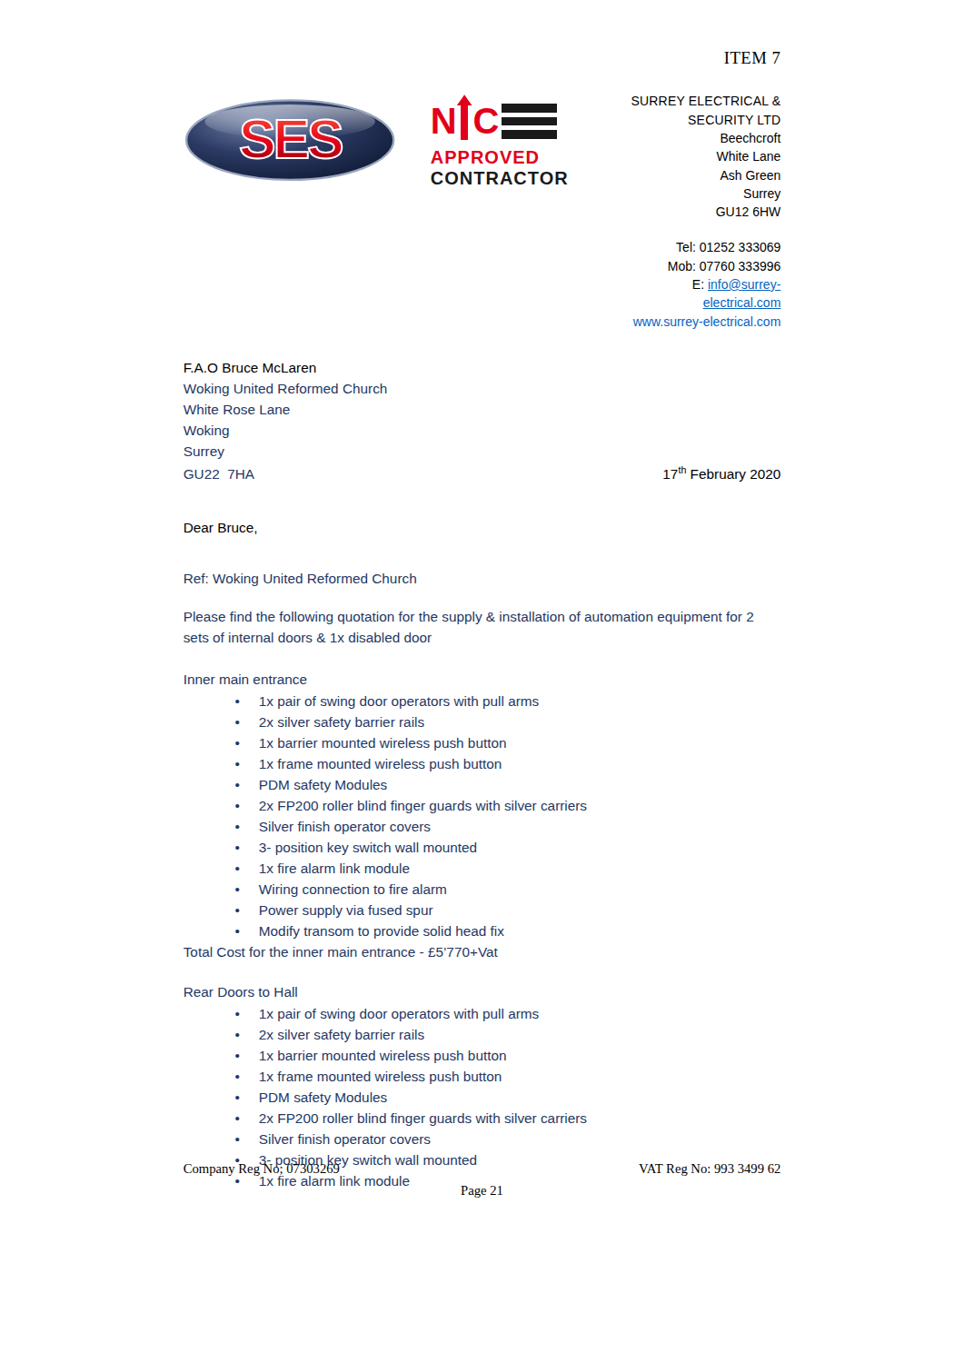ITEM 7
SES
N C
APPROVED
CONTRACTOR
SURREY ELECTRICAL & SECURITY LTD
Beechcroft
White Lane
Ash Green
Surrey
GU12 6HW
Tel: 01252 333069
Mob: 07760 333996
E: info@surrey-electrical.com
www.surrey-electrical.com
F.A.O Bruce McLaren
Woking United Reformed Church
White Rose Lane
Woking
Surrey
GU22 7HA 17th February 2020
Dear Bruce,
Ref: Woking United Reformed Church
Please find the following quotation for the supply & installation of automation equipment for 2 sets of internal doors & 1x disabled door
Inner main entrance
1x pair of swing door operators with pull arms
2x silver safety barrier rails
1x barrier mounted wireless push button
1x frame mounted wireless push button
PDM safety Modules
2x FP200 roller blind finger guards with silver carriers
Silver finish operator covers
3- position key switch wall mounted
1x fire alarm link module
Wiring connection to fire alarm
Power supply via fused spur
Modify transom to provide solid head fix
Total Cost for the inner main entrance - £5’770+Vat
Rear Doors to Hall
1x pair of swing door operators with pull arms
2x silver safety barrier rails
1x barrier mounted wireless push button
1x frame mounted wireless push button
PDM safety Modules
2x FP200 roller blind finger guards with silver carriers
Silver finish operator covers
3- position key switch wall mounted
1x fire alarm link module
Company Reg No; 07303269 VAT Reg No: 993 3499 62
Page 21